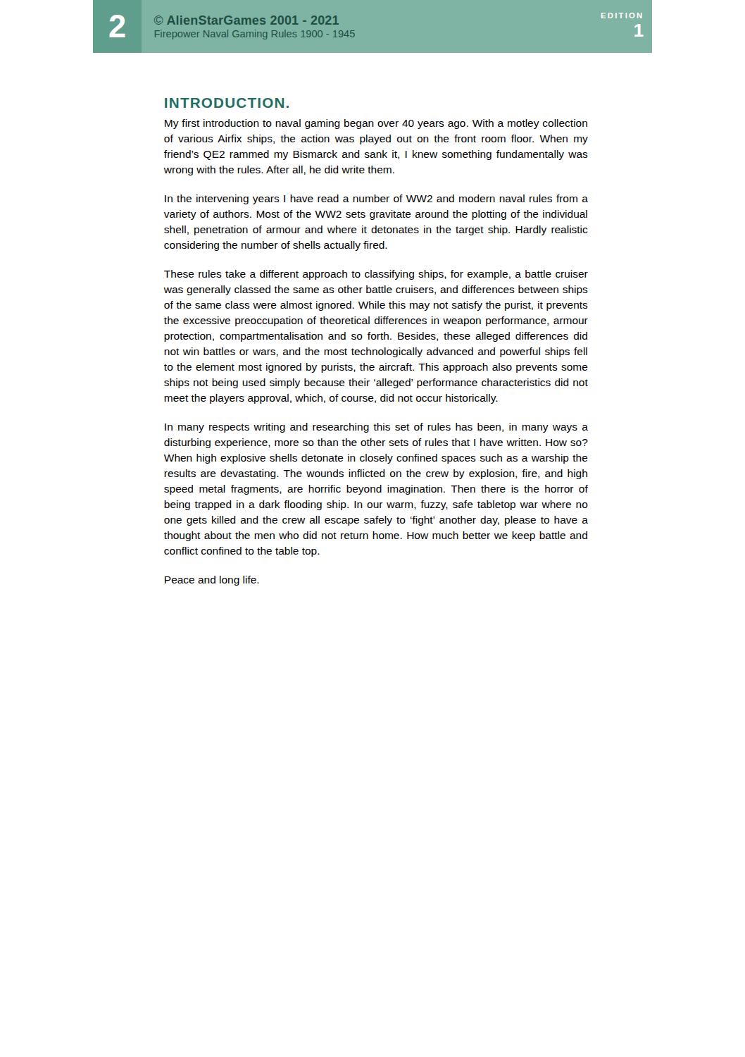2
© AlienStarGames 2001 - 2021
Firepower Naval Gaming Rules 1900 - 1945
EDITION
1
INTRODUCTION.
My first introduction to naval gaming began over 40 years ago. With a motley collection of various Airfix ships, the action was played out on the front room floor. When my friend’s QE2 rammed my Bismarck and sank it, I knew something fundamentally was wrong with the rules. After all, he did write them.
In the intervening years I have read a number of WW2 and modern naval rules from a variety of authors. Most of the WW2 sets gravitate around the plotting of the individual shell, penetration of armour and where it detonates in the target ship. Hardly realistic considering the number of shells actually fired.
These rules take a different approach to classifying ships, for example, a battle cruiser was generally classed the same as other battle cruisers, and differences between ships of the same class were almost ignored. While this may not satisfy the purist, it prevents the excessive preoccupation of theoretical differences in weapon performance, armour protection, compartmentalisation and so forth. Besides, these alleged differences did not win battles or wars, and the most technologically advanced and powerful ships fell to the element most ignored by purists, the aircraft. This approach also prevents some ships not being used simply because their ‘alleged’ performance characteristics did not meet the players approval, which, of course, did not occur historically.
In many respects writing and researching this set of rules has been, in many ways a disturbing experience, more so than the other sets of rules that I have written. How so? When high explosive shells detonate in closely confined spaces such as a warship the results are devastating. The wounds inflicted on the crew by explosion, fire, and high speed metal fragments, are horrific beyond imagination. Then there is the horror of being trapped in a dark flooding ship. In our warm, fuzzy, safe tabletop war where no one gets killed and the crew all escape safely to ‘fight’ another day, please to have a thought about the men who did not return home. How much better we keep battle and conflict confined to the table top.
Peace and long life.